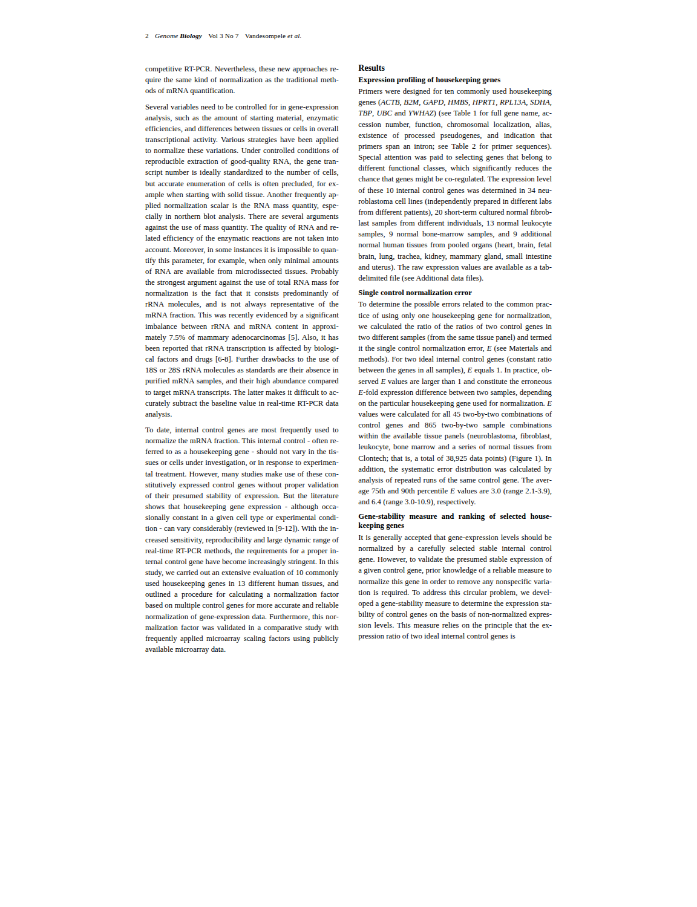2 Genome Biology Vol 3 No 7 Vandesompele et al.
competitive RT-PCR. Nevertheless, these new approaches require the same kind of normalization as the traditional methods of mRNA quantification.
Several variables need to be controlled for in gene-expression analysis, such as the amount of starting material, enzymatic efficiencies, and differences between tissues or cells in overall transcriptional activity. Various strategies have been applied to normalize these variations. Under controlled conditions of reproducible extraction of good-quality RNA, the gene transcript number is ideally standardized to the number of cells, but accurate enumeration of cells is often precluded, for example when starting with solid tissue. Another frequently applied normalization scalar is the RNA mass quantity, especially in northern blot analysis. There are several arguments against the use of mass quantity. The quality of RNA and related efficiency of the enzymatic reactions are not taken into account. Moreover, in some instances it is impossible to quantify this parameter, for example, when only minimal amounts of RNA are available from microdissected tissues. Probably the strongest argument against the use of total RNA mass for normalization is the fact that it consists predominantly of rRNA molecules, and is not always representative of the mRNA fraction. This was recently evidenced by a significant imbalance between rRNA and mRNA content in approximately 7.5% of mammary adenocarcinomas [5]. Also, it has been reported that rRNA transcription is affected by biological factors and drugs [6-8]. Further drawbacks to the use of 18S or 28S rRNA molecules as standards are their absence in purified mRNA samples, and their high abundance compared to target mRNA transcripts. The latter makes it difficult to accurately subtract the baseline value in real-time RT-PCR data analysis.
To date, internal control genes are most frequently used to normalize the mRNA fraction. This internal control - often referred to as a housekeeping gene - should not vary in the tissues or cells under investigation, or in response to experimental treatment. However, many studies make use of these constitutively expressed control genes without proper validation of their presumed stability of expression. But the literature shows that housekeeping gene expression - although occasionally constant in a given cell type or experimental condition - can vary considerably (reviewed in [9-12]). With the increased sensitivity, reproducibility and large dynamic range of real-time RT-PCR methods, the requirements for a proper internal control gene have become increasingly stringent. In this study, we carried out an extensive evaluation of 10 commonly used housekeeping genes in 13 different human tissues, and outlined a procedure for calculating a normalization factor based on multiple control genes for more accurate and reliable normalization of gene-expression data. Furthermore, this normalization factor was validated in a comparative study with frequently applied microarray scaling factors using publicly available microarray data.
Results
Expression profiling of housekeeping genes
Primers were designed for ten commonly used housekeeping genes (ACTB, B2M, GAPD, HMBS, HPRT1, RPL13A, SDHA, TBP, UBC and YWHAZ) (see Table 1 for full gene name, accession number, function, chromosomal localization, alias, existence of processed pseudogenes, and indication that primers span an intron; see Table 2 for primer sequences). Special attention was paid to selecting genes that belong to different functional classes, which significantly reduces the chance that genes might be co-regulated. The expression level of these 10 internal control genes was determined in 34 neuroblastoma cell lines (independently prepared in different labs from different patients), 20 short-term cultured normal fibroblast samples from different individuals, 13 normal leukocyte samples, 9 normal bone-marrow samples, and 9 additional normal human tissues from pooled organs (heart, brain, fetal brain, lung, trachea, kidney, mammary gland, small intestine and uterus). The raw expression values are available as a tab-delimited file (see Additional data files).
Single control normalization error
To determine the possible errors related to the common practice of using only one housekeeping gene for normalization, we calculated the ratio of the ratios of two control genes in two different samples (from the same tissue panel) and termed it the single control normalization error, E (see Materials and methods). For two ideal internal control genes (constant ratio between the genes in all samples), E equals 1. In practice, observed E values are larger than 1 and constitute the erroneous E-fold expression difference between two samples, depending on the particular housekeeping gene used for normalization. E values were calculated for all 45 two-by-two combinations of control genes and 865 two-by-two sample combinations within the available tissue panels (neuroblastoma, fibroblast, leukocyte, bone marrow and a series of normal tissues from Clontech; that is, a total of 38,925 data points) (Figure 1). In addition, the systematic error distribution was calculated by analysis of repeated runs of the same control gene. The average 75th and 90th percentile E values are 3.0 (range 2.1-3.9), and 6.4 (range 3.0-10.9), respectively.
Gene-stability measure and ranking of selected housekeeping genes
It is generally accepted that gene-expression levels should be normalized by a carefully selected stable internal control gene. However, to validate the presumed stable expression of a given control gene, prior knowledge of a reliable measure to normalize this gene in order to remove any nonspecific variation is required. To address this circular problem, we developed a gene-stability measure to determine the expression stability of control genes on the basis of non-normalized expression levels. This measure relies on the principle that the expression ratio of two ideal internal control genes is